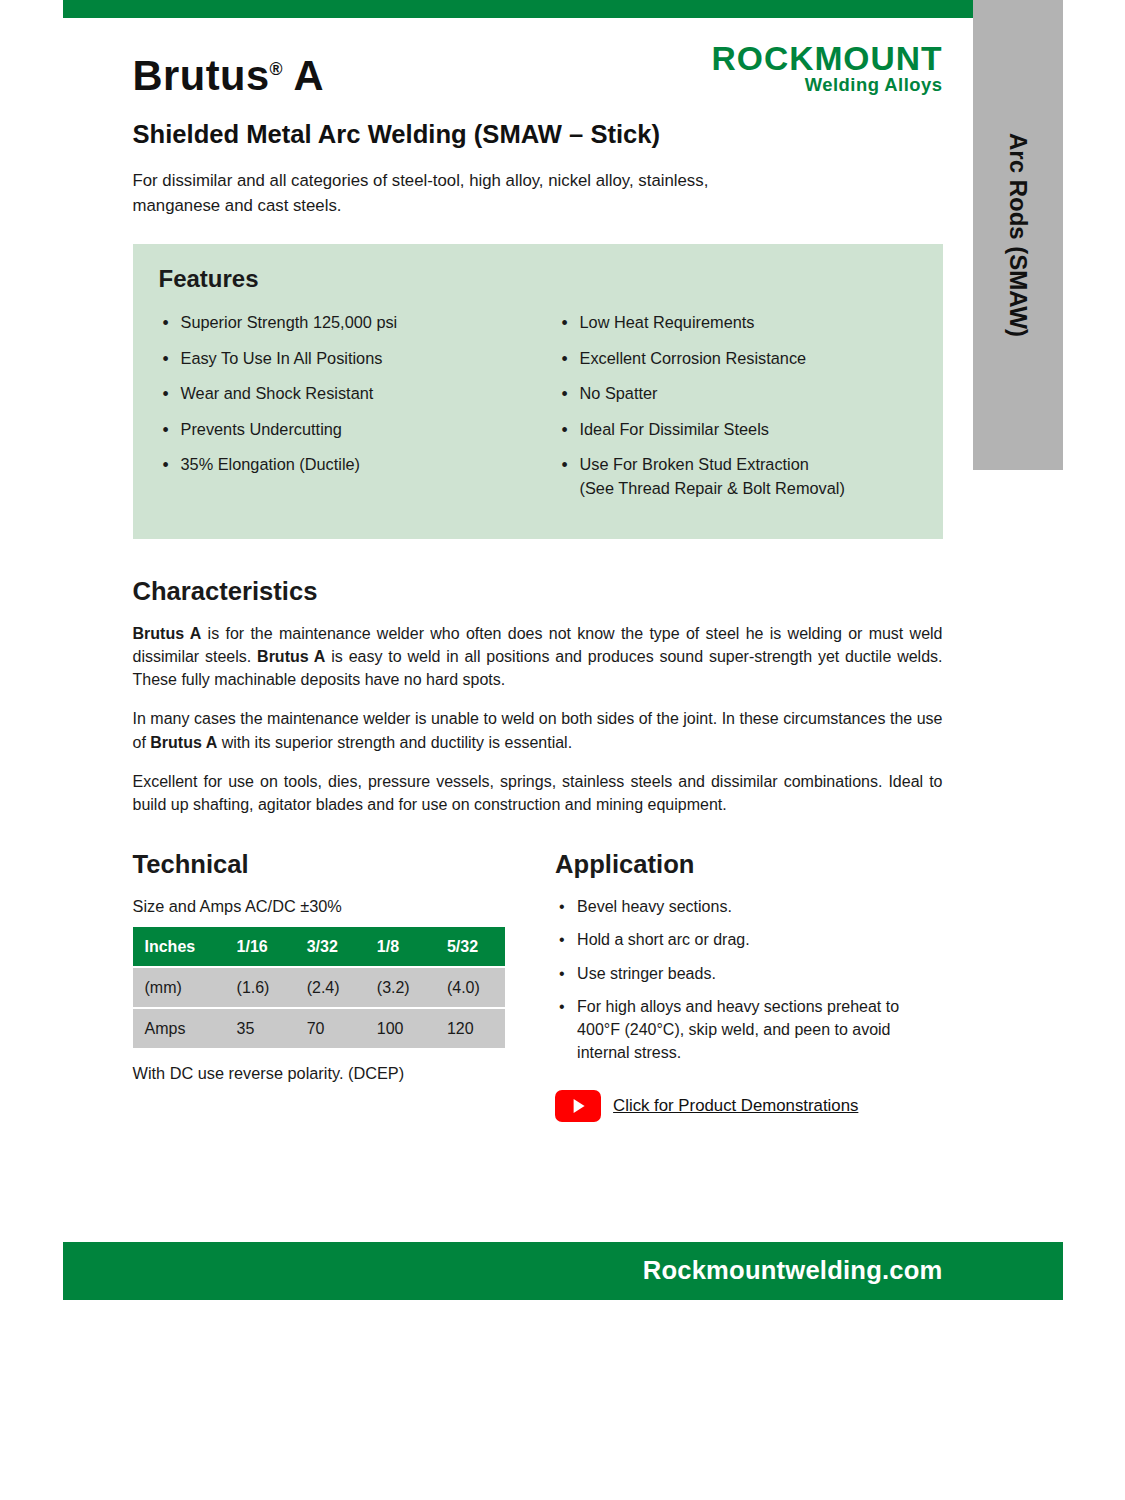Arc Rods (SMAW)
Brutus® A
ROCKMOUNT
Welding Alloys
Shielded Metal Arc Welding (SMAW – Stick)
For dissimilar and all categories of steel-tool, high alloy, nickel alloy, stainless, manganese and cast steels.
Features
Superior Strength 125,000 psi
Easy To Use In All Positions
Wear and Shock Resistant
Prevents Undercutting
35% Elongation (Ductile)
Low Heat Requirements
Excellent Corrosion Resistance
No Spatter
Ideal For Dissimilar Steels
Use For Broken Stud Extraction
(See Thread Repair & Bolt Removal)
Characteristics
Brutus A is for the maintenance welder who often does not know the type of steel he is welding or must weld dissimilar steels. Brutus A is easy to weld in all positions and produces sound super-strength yet ductile welds. These fully machinable deposits have no hard spots.
In many cases the maintenance welder is unable to weld on both sides of the joint. In these circumstances the use of Brutus A with its superior strength and ductility is essential.
Excellent for use on tools, dies, pressure vessels, springs, stainless steels and dissimilar combinations. Ideal to build up shafting, agitator blades and for use on construction and mining equipment.
Technical
Size and Amps AC/DC ±30%
| Inches | 1/16 | 3/32 | 1/8 | 5/32 |
| --- | --- | --- | --- | --- |
| (mm) | (1.6) | (2.4) | (3.2) | (4.0) |
| Amps | 35 | 70 | 100 | 120 |
With DC use reverse polarity. (DCEP)
Application
Bevel heavy sections.
Hold a short arc or drag.
Use stringer beads.
For high alloys and heavy sections preheat to 400°F (240°C), skip weld, and peen to avoid internal stress.
Click for Product Demonstrations
Rockmountwelding.com